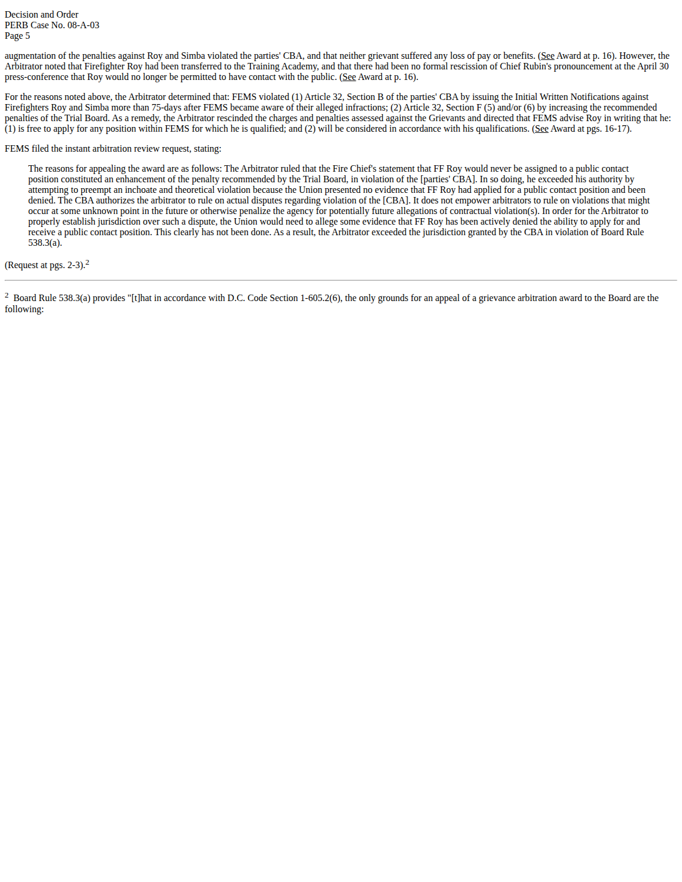Decision and Order
PERB Case No. 08-A-03
Page 5
augmentation of the penalties against Roy and Simba violated the parties' CBA, and that neither grievant suffered any loss of pay or benefits. (See Award at p. 16). However, the Arbitrator noted that Firefighter Roy had been transferred to the Training Academy, and that there had been no formal rescission of Chief Rubin's pronouncement at the April 30 press-conference that Roy would no longer be permitted to have contact with the public. (See Award at p. 16).
For the reasons noted above, the Arbitrator determined that: FEMS violated (1) Article 32, Section B of the parties' CBA by issuing the Initial Written Notifications against Firefighters Roy and Simba more than 75-days after FEMS became aware of their alleged infractions; (2) Article 32, Section F (5) and/or (6) by increasing the recommended penalties of the Trial Board. As a remedy, the Arbitrator rescinded the charges and penalties assessed against the Grievants and directed that FEMS advise Roy in writing that he: (1) is free to apply for any position within FEMS for which he is qualified; and (2) will be considered in accordance with his qualifications. (See Award at pgs. 16-17).
FEMS filed the instant arbitration review request, stating:
The reasons for appealing the award are as follows: The Arbitrator ruled that the Fire Chief's statement that FF Roy would never be assigned to a public contact position constituted an enhancement of the penalty recommended by the Trial Board, in violation of the [parties' CBA]. In so doing, he exceeded his authority by attempting to preempt an inchoate and theoretical violation because the Union presented no evidence that FF Roy had applied for a public contact position and been denied. The CBA authorizes the arbitrator to rule on actual disputes regarding violation of the [CBA]. It does not empower arbitrators to rule on violations that might occur at some unknown point in the future or otherwise penalize the agency for potentially future allegations of contractual violation(s). In order for the Arbitrator to properly establish jurisdiction over such a dispute, the Union would need to allege some evidence that FF Roy has been actively denied the ability to apply for and receive a public contact position. This clearly has not been done. As a result, the Arbitrator exceeded the jurisdiction granted by the CBA in violation of Board Rule 538.3(a).
(Request at pgs. 2-3).2
2 Board Rule 538.3(a) provides "[t]hat in accordance with D.C. Code Section 1-605.2(6), the only grounds for an appeal of a grievance arbitration award to the Board are the following: